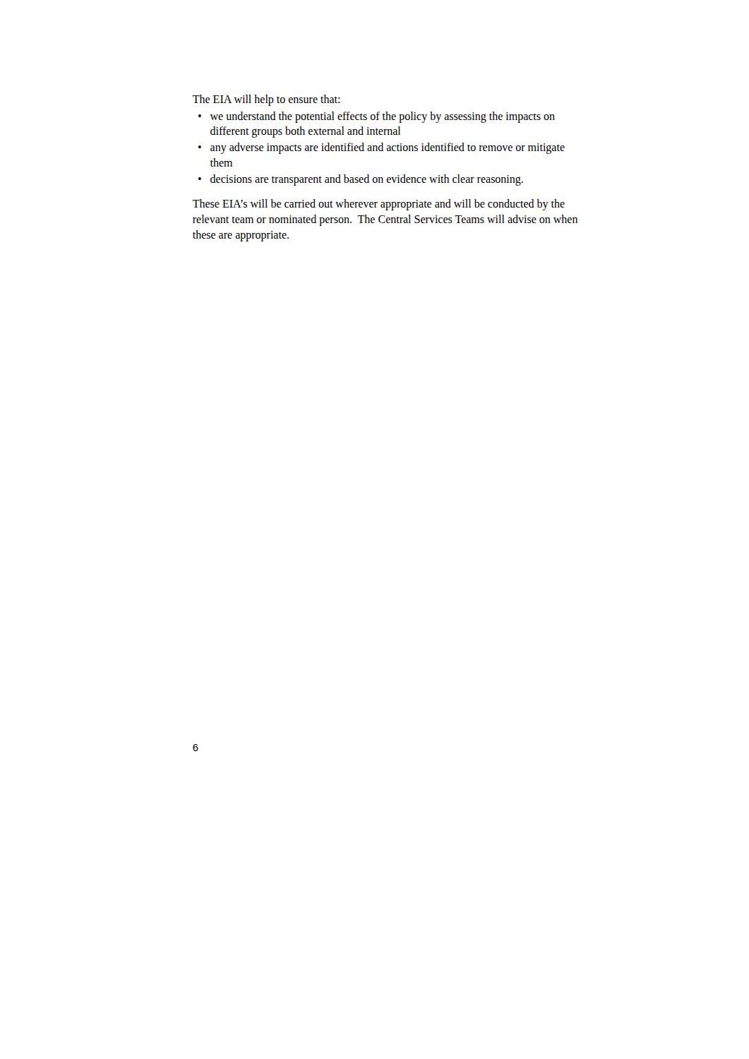The EIA will help to ensure that:
we understand the potential effects of the policy by assessing the impacts on different groups both external and internal
any adverse impacts are identified and actions identified to remove or mitigate them
decisions are transparent and based on evidence with clear reasoning.
These EIA’s will be carried out wherever appropriate and will be conducted by the relevant team or nominated person. The Central Services Teams will advise on when these are appropriate.
6